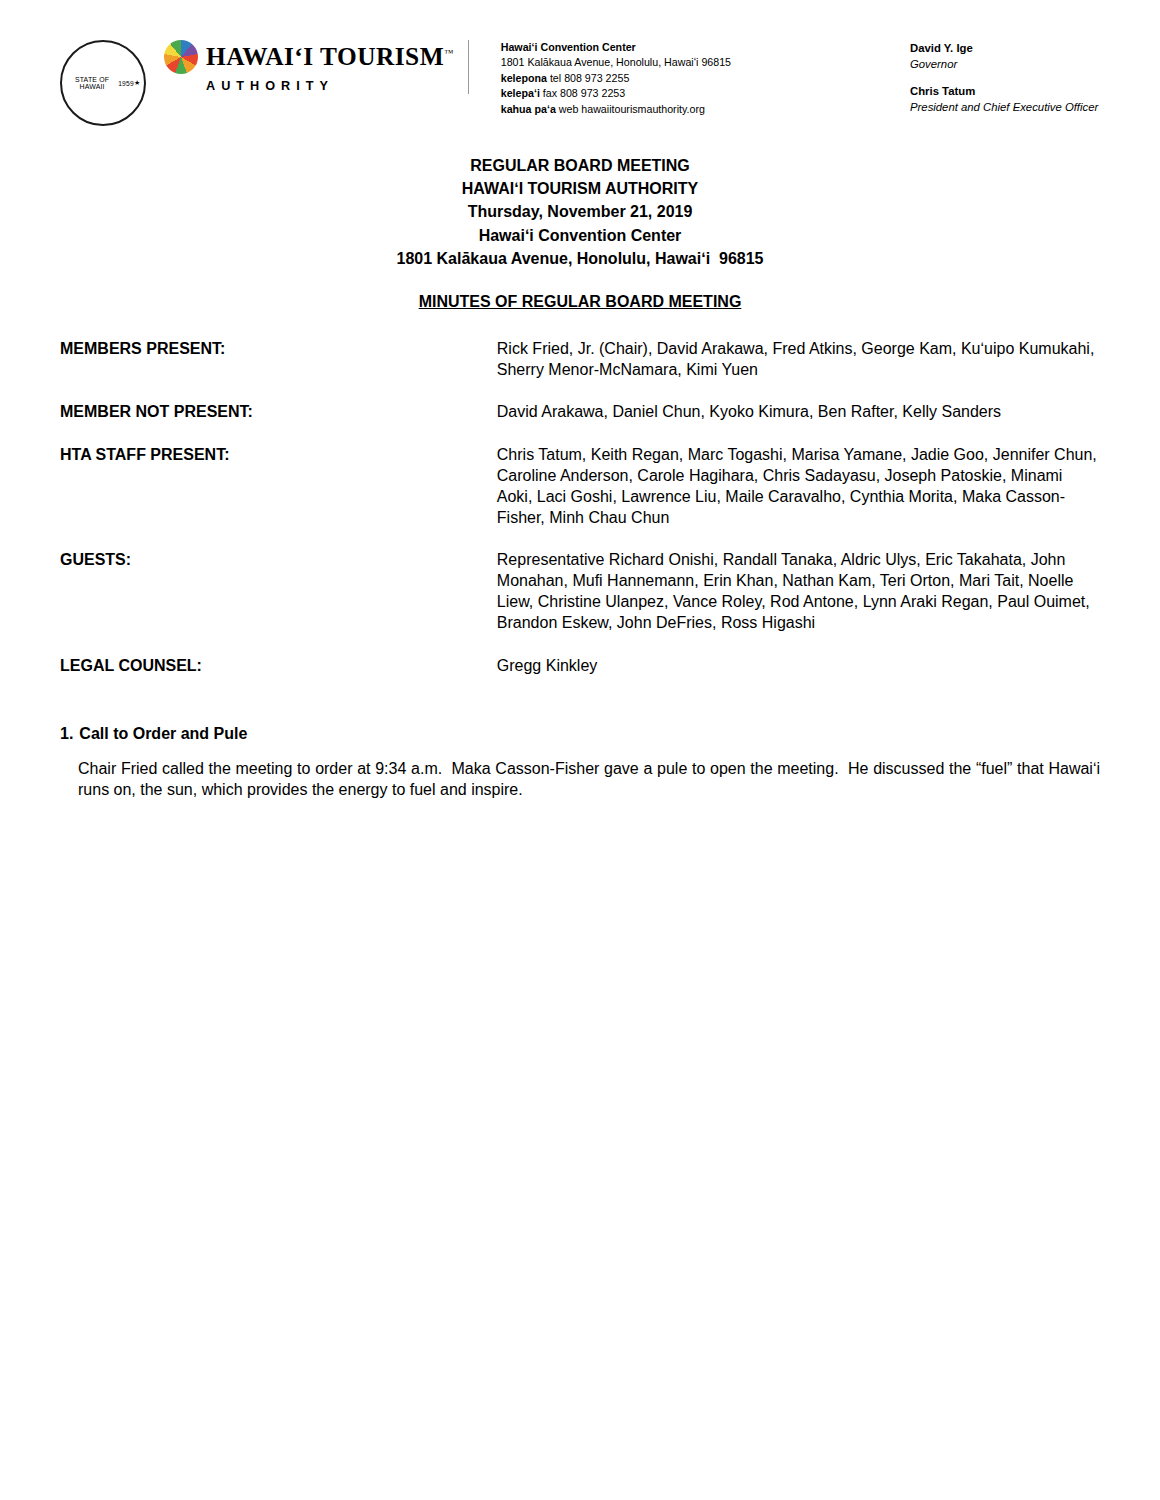STATE OF HAWAII 1959 ★
HAWAIʻI TOURISM™
AUTHORITY
Hawaiʻi Convention Center
1801 Kalākaua Avenue, Honolulu, Hawaiʻi 96815
kelepona tel 808 973 2255
kelepaʻi fax 808 973 2253
kahua paʻa web hawaiitourismauthority.org
David Y. Ige
Governor
Chris Tatum
President and Chief Executive Officer
REGULAR BOARD MEETING
HAWAIʻI TOURISM AUTHORITY
Thursday, November 21, 2019
Hawaiʻi Convention Center
1801 Kalākaua Avenue, Honolulu, Hawaiʻi 96815
MINUTES OF REGULAR BOARD MEETING
| MEMBERS PRESENT: | Rick Fried, Jr. (Chair), David Arakawa, Fred Atkins, George Kam, Kuʻuipo Kumukahi, Sherry Menor-McNamara, Kimi Yuen |
| MEMBER NOT PRESENT: | David Arakawa, Daniel Chun, Kyoko Kimura, Ben Rafter, Kelly Sanders |
| HTA STAFF PRESENT: | Chris Tatum, Keith Regan, Marc Togashi, Marisa Yamane, Jadie Goo, Jennifer Chun, Caroline Anderson, Carole Hagihara, Chris Sadayasu, Joseph Patoskie, Minami Aoki, Laci Goshi, Lawrence Liu, Maile Caravalho, Cynthia Morita, Maka Casson-Fisher, Minh Chau Chun |
| GUESTS: | Representative Richard Onishi, Randall Tanaka, Aldric Ulys, Eric Takahata, John Monahan, Mufi Hannemann, Erin Khan, Nathan Kam, Teri Orton, Mari Tait, Noelle Liew, Christine Ulanpez, Vance Roley, Rod Antone, Lynn Araki Regan, Paul Ouimet, Brandon Eskew, John DeFries, Ross Higashi |
| LEGAL COUNSEL: | Gregg Kinkley |
1. Call to Order and Pule
Chair Fried called the meeting to order at 9:34 a.m. Maka Casson-Fisher gave a pule to open the meeting. He discussed the “fuel” that Hawaiʻi runs on, the sun, which provides the energy to fuel and inspire.